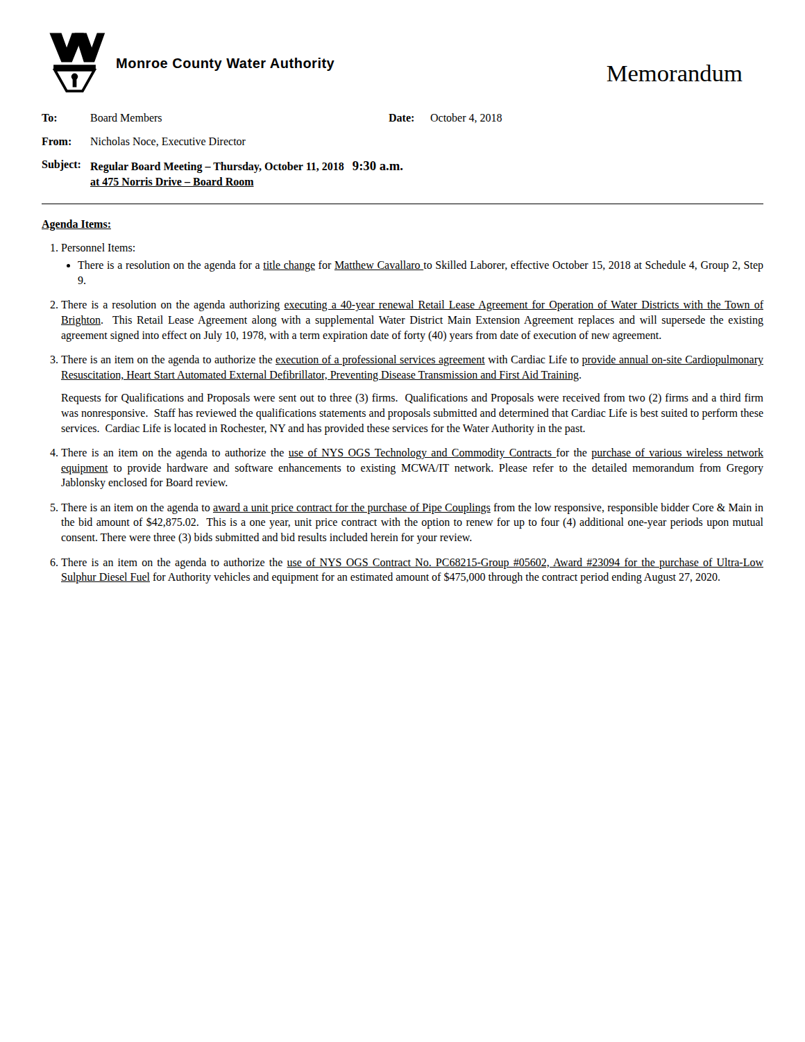Monroe County Water Authority
Memorandum
| To: | Board Members | Date: | October 4, 2018 |
| From: | Nicholas Noce, Executive Director |
| Subject: | Regular Board Meeting – Thursday, October 11, 2018 9:30 a.m. at 475 Norris Drive – Board Room |
Agenda Items:
Personnel Items:
There is a resolution on the agenda for a title change for Matthew Cavallaro to Skilled Laborer, effective October 15, 2018 at Schedule 4, Group 2, Step 9.
There is a resolution on the agenda authorizing executing a 40-year renewal Retail Lease Agreement for Operation of Water Districts with the Town of Brighton. This Retail Lease Agreement along with a supplemental Water District Main Extension Agreement replaces and will supersede the existing agreement signed into effect on July 10, 1978, with a term expiration date of forty (40) years from date of execution of new agreement.
There is an item on the agenda to authorize the execution of a professional services agreement with Cardiac Life to provide annual on-site Cardiopulmonary Resuscitation, Heart Start Automated External Defibrillator, Preventing Disease Transmission and First Aid Training.
Requests for Qualifications and Proposals were sent out to three (3) firms. Qualifications and Proposals were received from two (2) firms and a third firm was nonresponsive. Staff has reviewed the qualifications statements and proposals submitted and determined that Cardiac Life is best suited to perform these services. Cardiac Life is located in Rochester, NY and has provided these services for the Water Authority in the past.
There is an item on the agenda to authorize the use of NYS OGS Technology and Commodity Contracts for the purchase of various wireless network equipment to provide hardware and software enhancements to existing MCWA/IT network. Please refer to the detailed memorandum from Gregory Jablonsky enclosed for Board review.
There is an item on the agenda to award a unit price contract for the purchase of Pipe Couplings from the low responsive, responsible bidder Core & Main in the bid amount of $42,875.02. This is a one year, unit price contract with the option to renew for up to four (4) additional one-year periods upon mutual consent. There were three (3) bids submitted and bid results included herein for your review.
There is an item on the agenda to authorize the use of NYS OGS Contract No. PC68215-Group #05602, Award #23094 for the purchase of Ultra-Low Sulphur Diesel Fuel for Authority vehicles and equipment for an estimated amount of $475,000 through the contract period ending August 27, 2020.